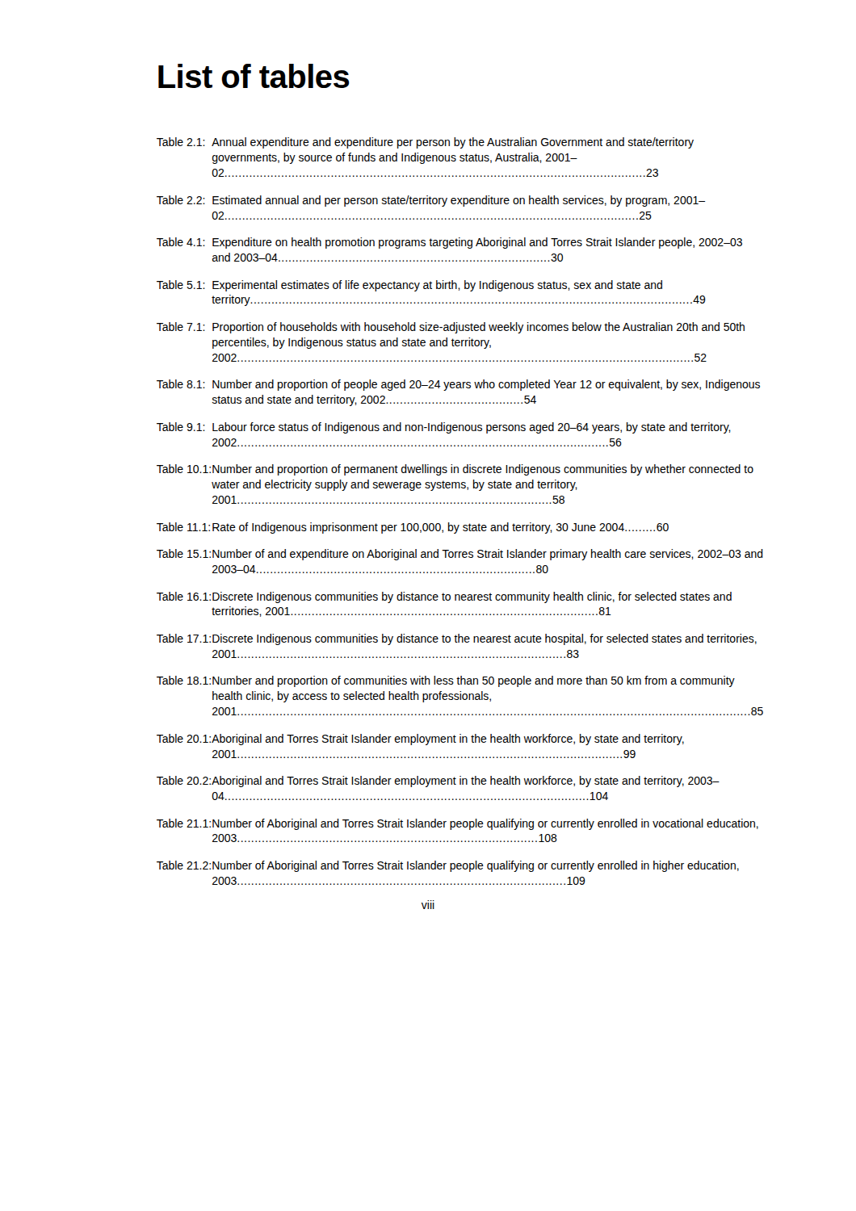List of tables
| Table 2.1: | Annual expenditure and expenditure per person by the Australian Government and state/territory governments, by source of funds and Indigenous status, Australia, 2001–02 ....................................................................................................................... 23 |
| Table 2.2: | Estimated annual and per person state/territory expenditure on health services, by program, 2001–02 ..................................................................................................................... 25 |
| Table 4.1: | Expenditure on health promotion programs targeting Aboriginal and Torres Strait Islander people, 2002–03 and 2003–04 ............................................................................. 30 |
| Table 5.1: | Experimental estimates of life expectancy at birth, by Indigenous status, sex and state and territory ............................................................................................................................. 49 |
| Table 7.1: | Proportion of households with household size-adjusted weekly incomes below the Australian 20th and 50th percentiles, by Indigenous status and state and territory, 2002 ................................................................................................................................. 52 |
| Table 8.1: | Number and proportion of people aged 20–24 years who completed Year 12 or equivalent, by sex, Indigenous status and state and territory, 2002 ....................................... 54 |
| Table 9.1: | Labour force status of Indigenous and non-Indigenous persons aged 20–64 years, by state and territory, 2002 ......................................................................................................... 56 |
| Table 10.1: | Number and proportion of permanent dwellings in discrete Indigenous communities by whether connected to water and electricity supply and sewerage systems, by state and territory, 2001 ......................................................................................... 58 |
| Table 11.1: | Rate of Indigenous imprisonment per 100,000, by state and territory, 30 June 2004 ......... 60 |
| Table 15.1: | Number of and expenditure on Aboriginal and Torres Strait Islander primary health care services, 2002–03 and 2003–04 ............................................................................... 80 |
| Table 16.1: | Discrete Indigenous communities by distance to nearest community health clinic, for selected states and territories, 2001 ....................................................................................... 81 |
| Table 17.1: | Discrete Indigenous communities by distance to the nearest acute hospital, for selected states and territories, 2001 ............................................................................................. 83 |
| Table 18.1: | Number and proportion of communities with less than 50 people and more than 50 km from a community health clinic, by access to selected health professionals, 2001 ................................................................................................................................................. 85 |
| Table 20.1: | Aboriginal and Torres Strait Islander employment in the health workforce, by state and territory, 2001 ............................................................................................................. 99 |
| Table 20.2: | Aboriginal and Torres Strait Islander employment in the health workforce, by state and territory, 2003–04 ....................................................................................................... 104 |
| Table 21.1: | Number of Aboriginal and Torres Strait Islander people qualifying or currently enrolled in vocational education, 2003 ..................................................................................... 108 |
| Table 21.2: | Number of Aboriginal and Torres Strait Islander people qualifying or currently enrolled in higher education, 2003 ............................................................................................. 109 |
viii